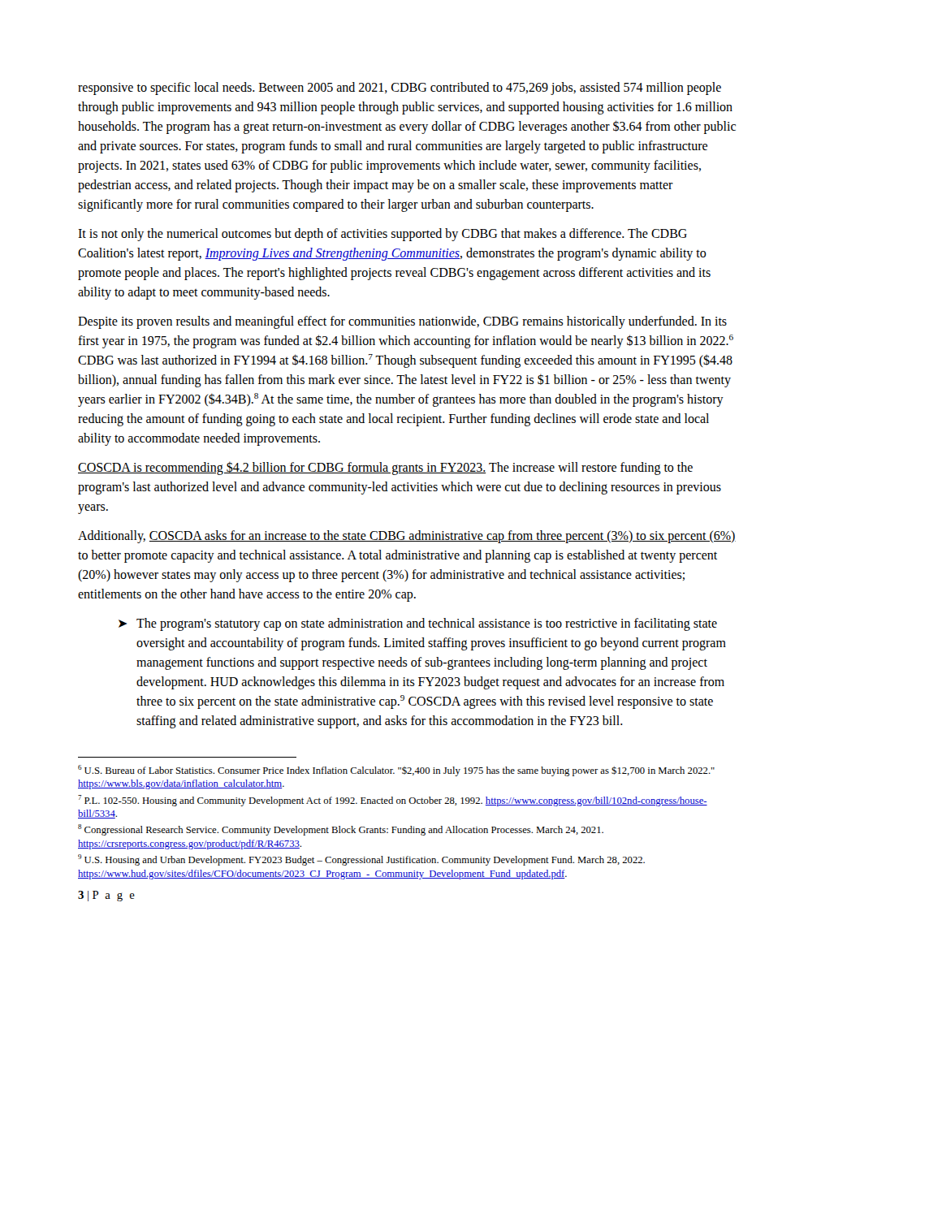responsive to specific local needs. Between 2005 and 2021, CDBG contributed to 475,269 jobs, assisted 574 million people through public improvements and 943 million people through public services, and supported housing activities for 1.6 million households. The program has a great return-on-investment as every dollar of CDBG leverages another $3.64 from other public and private sources. For states, program funds to small and rural communities are largely targeted to public infrastructure projects. In 2021, states used 63% of CDBG for public improvements which include water, sewer, community facilities, pedestrian access, and related projects. Though their impact may be on a smaller scale, these improvements matter significantly more for rural communities compared to their larger urban and suburban counterparts.
It is not only the numerical outcomes but depth of activities supported by CDBG that makes a difference. The CDBG Coalition's latest report, Improving Lives and Strengthening Communities, demonstrates the program's dynamic ability to promote people and places. The report's highlighted projects reveal CDBG's engagement across different activities and its ability to adapt to meet community-based needs.
Despite its proven results and meaningful effect for communities nationwide, CDBG remains historically underfunded. In its first year in 1975, the program was funded at $2.4 billion which accounting for inflation would be nearly $13 billion in 2022.6 CDBG was last authorized in FY1994 at $4.168 billion.7 Though subsequent funding exceeded this amount in FY1995 ($4.48 billion), annual funding has fallen from this mark ever since. The latest level in FY22 is $1 billion - or 25% - less than twenty years earlier in FY2002 ($4.34B).8 At the same time, the number of grantees has more than doubled in the program's history reducing the amount of funding going to each state and local recipient. Further funding declines will erode state and local ability to accommodate needed improvements.
COSCDA is recommending $4.2 billion for CDBG formula grants in FY2023. The increase will restore funding to the program's last authorized level and advance community-led activities which were cut due to declining resources in previous years.
Additionally, COSCDA asks for an increase to the state CDBG administrative cap from three percent (3%) to six percent (6%) to better promote capacity and technical assistance. A total administrative and planning cap is established at twenty percent (20%) however states may only access up to three percent (3%) for administrative and technical assistance activities; entitlements on the other hand have access to the entire 20% cap.
The program's statutory cap on state administration and technical assistance is too restrictive in facilitating state oversight and accountability of program funds. Limited staffing proves insufficient to go beyond current program management functions and support respective needs of sub-grantees including long-term planning and project development. HUD acknowledges this dilemma in its FY2023 budget request and advocates for an increase from three to six percent on the state administrative cap.9 COSCDA agrees with this revised level responsive to state staffing and related administrative support, and asks for this accommodation in the FY23 bill.
6 U.S. Bureau of Labor Statistics. Consumer Price Index Inflation Calculator. "$2,400 in July 1975 has the same buying power as $12,700 in March 2022." https://www.bls.gov/data/inflation_calculator.htm.
7 P.L. 102-550. Housing and Community Development Act of 1992. Enacted on October 28, 1992. https://www.congress.gov/bill/102nd-congress/house-bill/5334.
8 Congressional Research Service. Community Development Block Grants: Funding and Allocation Processes. March 24, 2021. https://crsreports.congress.gov/product/pdf/R/R46733.
9 U.S. Housing and Urban Development. FY2023 Budget – Congressional Justification. Community Development Fund. March 28, 2022. https://www.hud.gov/sites/dfiles/CFO/documents/2023_CJ_Program_-_Community_Development_Fund_updated.pdf.
3 | P a g e